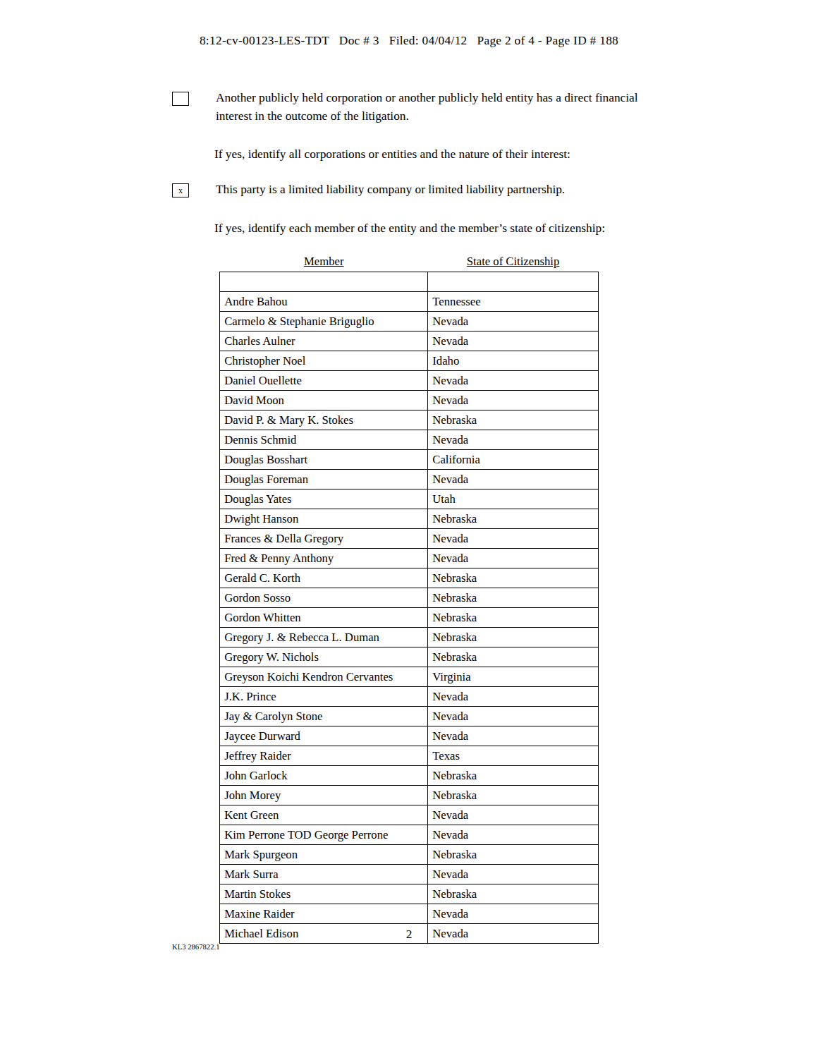8:12-cv-00123-LES-TDT Doc # 3 Filed: 04/04/12 Page 2 of 4 - Page ID # 188
Another publicly held corporation or another publicly held entity has a direct financial interest in the outcome of the litigation.
If yes, identify all corporations or entities and the nature of their interest:
x
This party is a limited liability company or limited liability partnership.
If yes, identify each member of the entity and the member’s state of citizenship:
| Member | State of Citizenship |
| --- | --- |
| Andre Bahou | Tennessee |
| Carmelo & Stephanie Briguglio | Nevada |
| Charles Aulner | Nevada |
| Christopher Noel | Idaho |
| Daniel Ouellette | Nevada |
| David Moon | Nevada |
| David P. & Mary K. Stokes | Nebraska |
| Dennis Schmid | Nevada |
| Douglas Bosshart | California |
| Douglas Foreman | Nevada |
| Douglas Yates | Utah |
| Dwight Hanson | Nebraska |
| Frances & Della Gregory | Nevada |
| Fred & Penny Anthony | Nevada |
| Gerald C. Korth | Nebraska |
| Gordon Sosso | Nebraska |
| Gordon Whitten | Nebraska |
| Gregory J. & Rebecca L. Duman | Nebraska |
| Gregory W. Nichols | Nebraska |
| Greyson Koichi Kendron Cervantes | Virginia |
| J.K. Prince | Nevada |
| Jay & Carolyn Stone | Nevada |
| Jaycee Durward | Nevada |
| Jeffrey Raider | Texas |
| John Garlock | Nebraska |
| John Morey | Nebraska |
| Kent Green | Nevada |
| Kim Perrone TOD George Perrone | Nevada |
| Mark Spurgeon | Nebraska |
| Mark Surra | Nevada |
| Martin Stokes | Nebraska |
| Maxine Raider | Nevada |
| Michael Edison | Nevada |
2
KL3 2867822.1